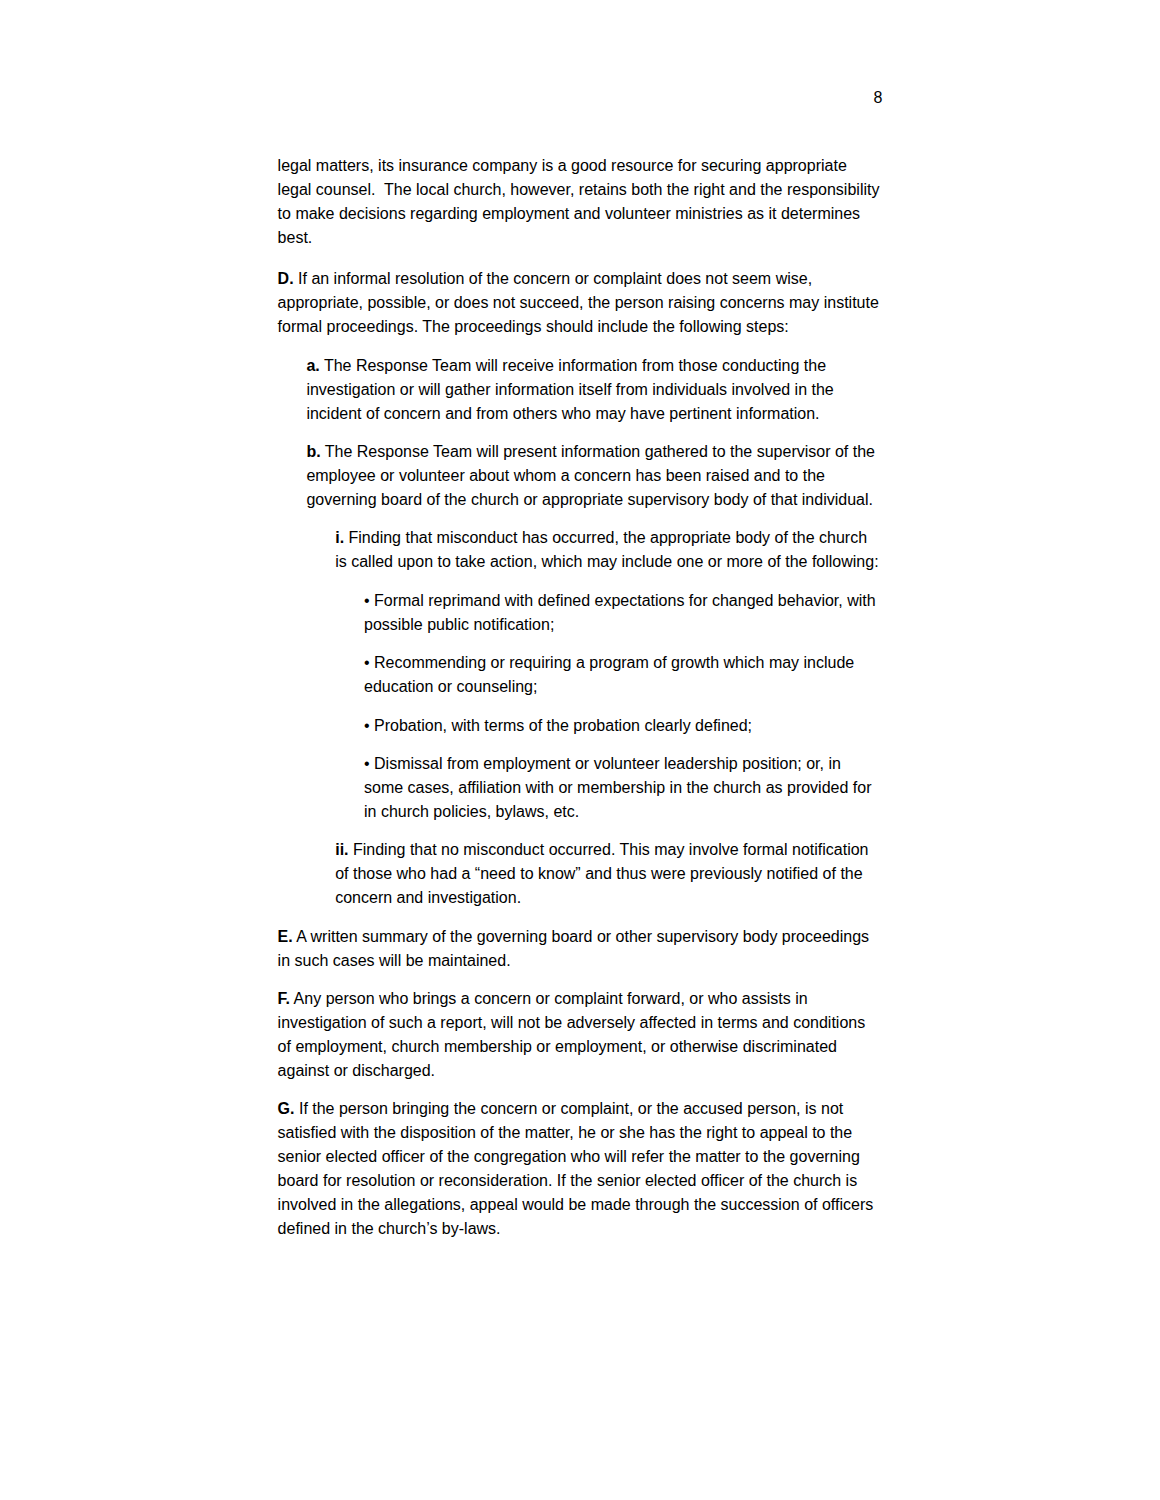8
legal matters, its insurance company is a good resource for securing appropriate legal counsel. The local church, however, retains both the right and the responsibility to make decisions regarding employment and volunteer ministries as it determines best.
D. If an informal resolution of the concern or complaint does not seem wise, appropriate, possible, or does not succeed, the person raising concerns may institute formal proceedings. The proceedings should include the following steps:
a. The Response Team will receive information from those conducting the investigation or will gather information itself from individuals involved in the incident of concern and from others who may have pertinent information.
b. The Response Team will present information gathered to the supervisor of the employee or volunteer about whom a concern has been raised and to the governing board of the church or appropriate supervisory body of that individual.
i. Finding that misconduct has occurred, the appropriate body of the church is called upon to take action, which may include one or more of the following:
• Formal reprimand with defined expectations for changed behavior, with possible public notification;
• Recommending or requiring a program of growth which may include education or counseling;
• Probation, with terms of the probation clearly defined;
• Dismissal from employment or volunteer leadership position; or, in some cases, affiliation with or membership in the church as provided for in church policies, bylaws, etc.
ii. Finding that no misconduct occurred. This may involve formal notification of those who had a “need to know” and thus were previously notified of the concern and investigation.
E. A written summary of the governing board or other supervisory body proceedings in such cases will be maintained.
F. Any person who brings a concern or complaint forward, or who assists in investigation of such a report, will not be adversely affected in terms and conditions of employment, church membership or employment, or otherwise discriminated against or discharged.
G. If the person bringing the concern or complaint, or the accused person, is not satisfied with the disposition of the matter, he or she has the right to appeal to the senior elected officer of the congregation who will refer the matter to the governing board for resolution or reconsideration. If the senior elected officer of the church is involved in the allegations, appeal would be made through the succession of officers defined in the church’s by-laws.